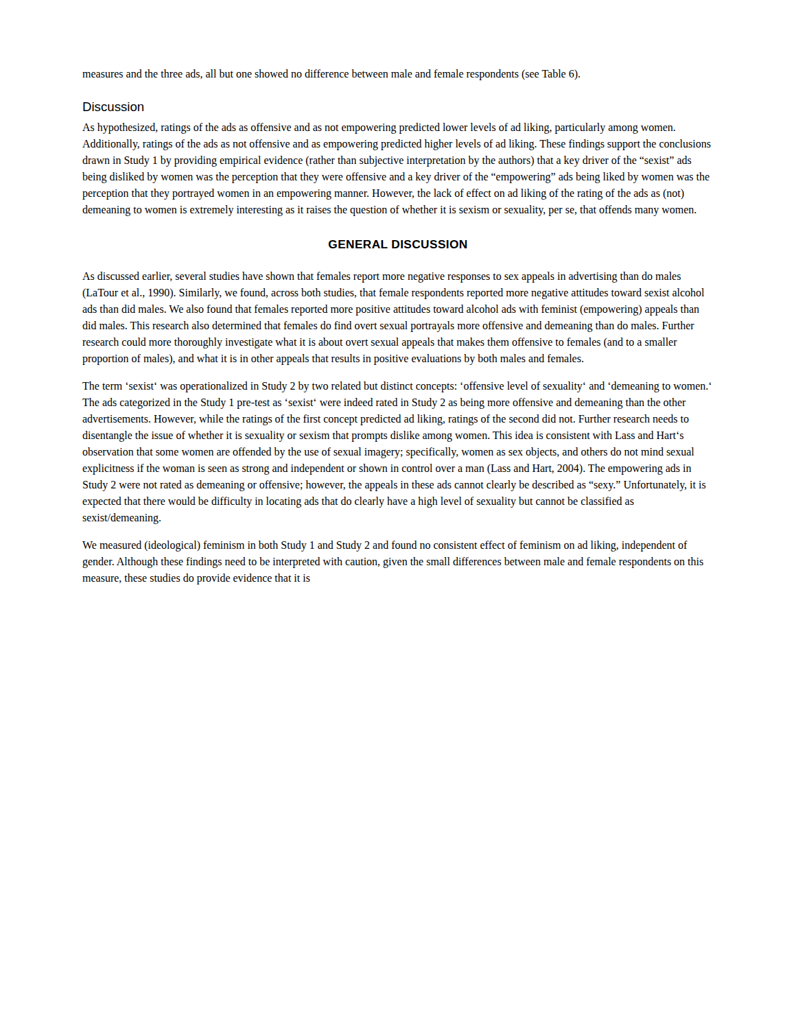measures and the three ads, all but one showed no difference between male and female respondents (see Table 6).
Discussion
As hypothesized, ratings of the ads as offensive and as not empowering predicted lower levels of ad liking, particularly among women. Additionally, ratings of the ads as not offensive and as empowering predicted higher levels of ad liking. These findings support the conclusions drawn in Study 1 by providing empirical evidence (rather than subjective interpretation by the authors) that a key driver of the “sexist” ads being disliked by women was the perception that they were offensive and a key driver of the “empowering” ads being liked by women was the perception that they portrayed women in an empowering manner. However, the lack of effect on ad liking of the rating of the ads as (not) demeaning to women is extremely interesting as it raises the question of whether it is sexism or sexuality, per se, that offends many women.
GENERAL DISCUSSION
As discussed earlier, several studies have shown that females report more negative responses to sex appeals in advertising than do males (LaTour et al., 1990). Similarly, we found, across both studies, that female respondents reported more negative attitudes toward sexist alcohol ads than did males. We also found that females reported more positive attitudes toward alcohol ads with feminist (empowering) appeals than did males. This research also determined that females do find overt sexual portrayals more offensive and demeaning than do males. Further research could more thoroughly investigate what it is about overt sexual appeals that makes them offensive to females (and to a smaller proportion of males), and what it is in other appeals that results in positive evaluations by both males and females.
The term ‘sexist‘ was operationalized in Study 2 by two related but distinct concepts: ‘offensive level of sexuality‘ and ‘demeaning to women.‘ The ads categorized in the Study 1 pre-test as ‘sexist‘ were indeed rated in Study 2 as being more offensive and demeaning than the other advertisements. However, while the ratings of the first concept predicted ad liking, ratings of the second did not. Further research needs to disentangle the issue of whether it is sexuality or sexism that prompts dislike among women. This idea is consistent with Lass and Hart‘s observation that some women are offended by the use of sexual imagery; specifically, women as sex objects, and others do not mind sexual explicitness if the woman is seen as strong and independent or shown in control over a man (Lass and Hart, 2004). The empowering ads in Study 2 were not rated as demeaning or offensive; however, the appeals in these ads cannot clearly be described as “sexy.” Unfortunately, it is expected that there would be difficulty in locating ads that do clearly have a high level of sexuality but cannot be classified as sexist/demeaning.
We measured (ideological) feminism in both Study 1 and Study 2 and found no consistent effect of feminism on ad liking, independent of gender. Although these findings need to be interpreted with caution, given the small differences between male and female respondents on this measure, these studies do provide evidence that it is